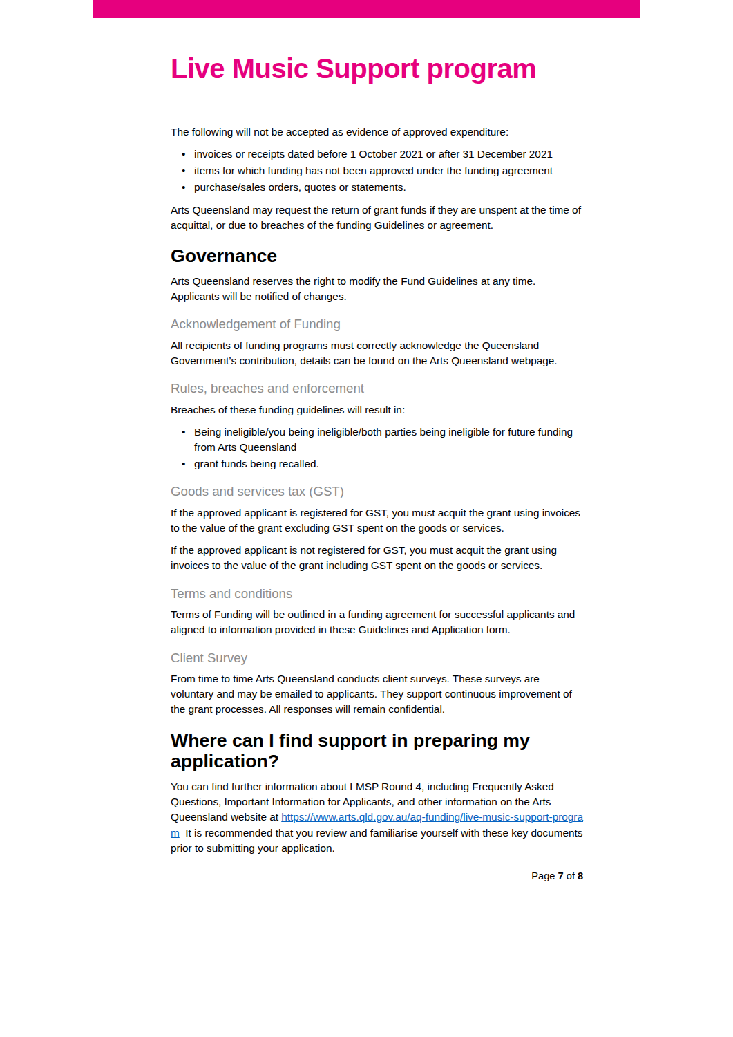Live Music Support program
The following will not be accepted as evidence of approved expenditure:
invoices or receipts dated before 1 October 2021 or after 31 December 2021
items for which funding has not been approved under the funding agreement
purchase/sales orders, quotes or statements.
Arts Queensland may request the return of grant funds if they are unspent at the time of acquittal, or due to breaches of the funding Guidelines or agreement.
Governance
Arts Queensland reserves the right to modify the Fund Guidelines at any time. Applicants will be notified of changes.
Acknowledgement of Funding
All recipients of funding programs must correctly acknowledge the Queensland Government’s contribution, details can be found on the Arts Queensland webpage.
Rules, breaches and enforcement
Breaches of these funding guidelines will result in:
Being ineligible/you being ineligible/both parties being ineligible for future funding from Arts Queensland
grant funds being recalled.
Goods and services tax (GST)
If the approved applicant is registered for GST, you must acquit the grant using invoices to the value of the grant excluding GST spent on the goods or services.
If the approved applicant is not registered for GST, you must acquit the grant using invoices to the value of the grant including GST spent on the goods or services.
Terms and conditions
Terms of Funding will be outlined in a funding agreement for successful applicants and aligned to information provided in these Guidelines and Application form.
Client Survey
From time to time Arts Queensland conducts client surveys. These surveys are voluntary and may be emailed to applicants. They support continuous improvement of the grant processes. All responses will remain confidential.
Where can I find support in preparing my application?
You can find further information about LMSP Round 4, including Frequently Asked Questions, Important Information for Applicants, and other information on the Arts Queensland website at https://www.arts.qld.gov.au/aq-funding/live-music-support-program It is recommended that you review and familiarise yourself with these key documents prior to submitting your application.
Page 7 of 8